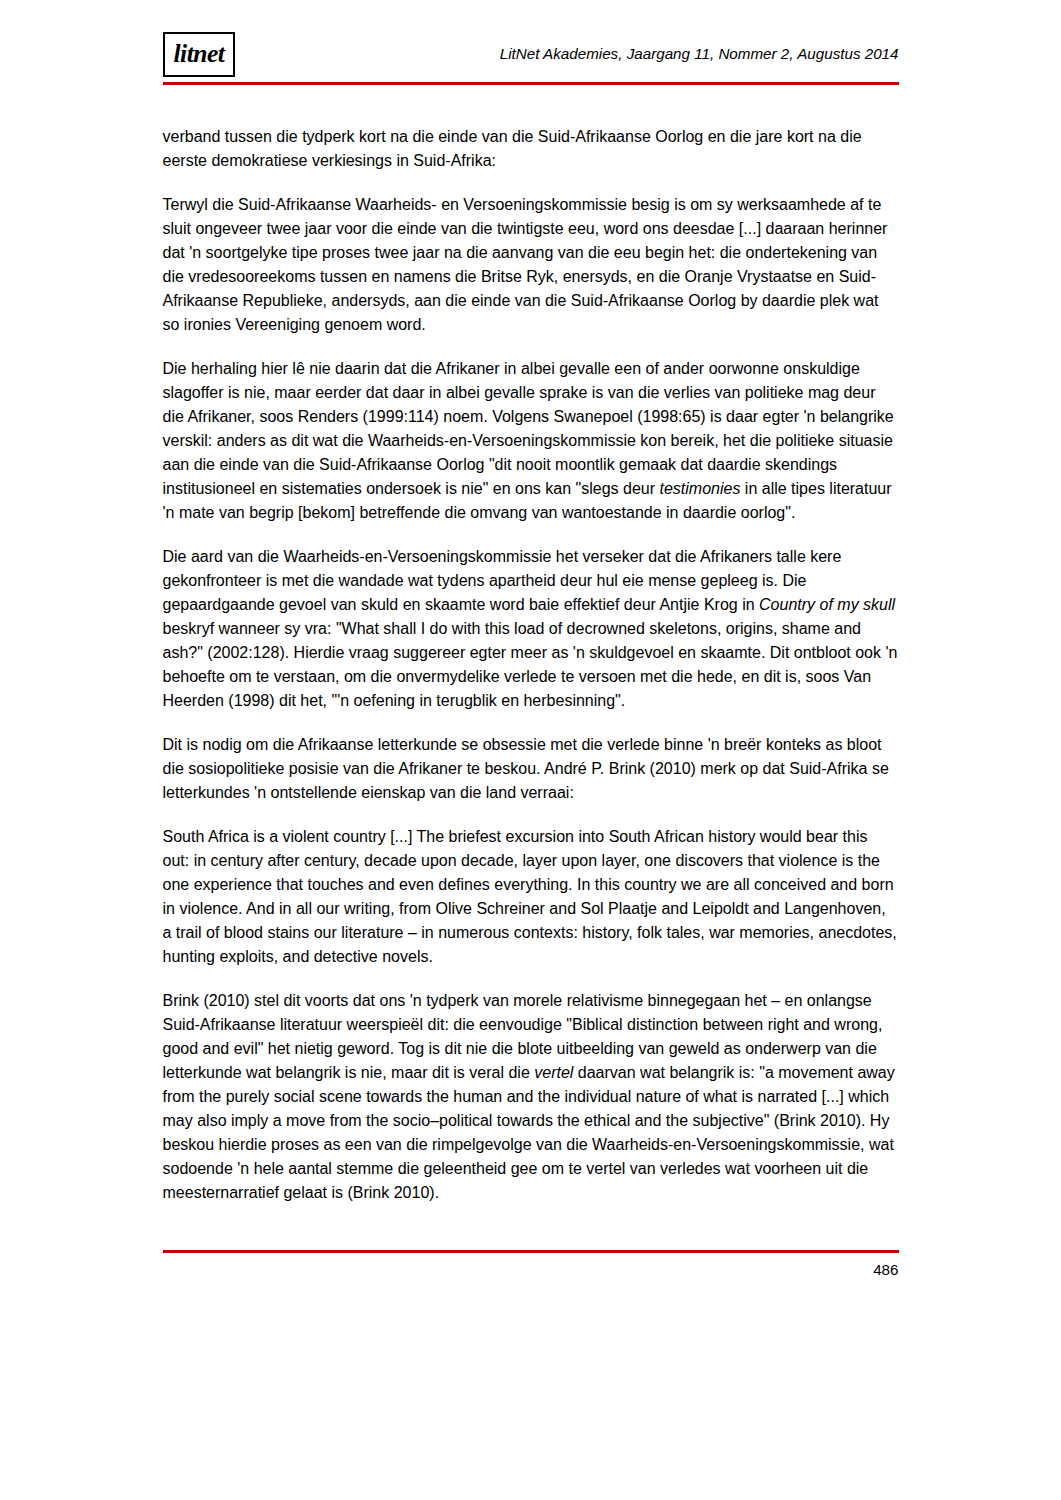litnet
LitNet Akademies, Jaargang 11, Nommer 2, Augustus 2014
verband tussen die tydperk kort na die einde van die Suid-Afrikaanse Oorlog en die jare kort na die eerste demokratiese verkiesings in Suid-Afrika:
Terwyl die Suid-Afrikaanse Waarheids- en Versoeningskommissie besig is om sy werksaamhede af te sluit ongeveer twee jaar voor die einde van die twintigste eeu, word ons deesdae [...] daaraan herinner dat 'n soortgelyke tipe proses twee jaar na die aanvang van die eeu begin het: die ondertekening van die vredesooreekoms tussen en namens die Britse Ryk, enersyds, en die Oranje Vrystaatse en Suid-Afrikaanse Republieke, andersyds, aan die einde van die Suid-Afrikaanse Oorlog by daardie plek wat so ironies Vereeniging genoem word.
Die herhaling hier lê nie daarin dat die Afrikaner in albei gevalle een of ander oorwonne onskuldige slagoffer is nie, maar eerder dat daar in albei gevalle sprake is van die verlies van politieke mag deur die Afrikaner, soos Renders (1999:114) noem. Volgens Swanepoel (1998:65) is daar egter 'n belangrike verskil: anders as dit wat die Waarheids-en-Versoeningskommissie kon bereik, het die politieke situasie aan die einde van die Suid-Afrikaanse Oorlog "dit nooit moontlik gemaak dat daardie skendings institusioneel en sistematies ondersoek is nie" en ons kan "slegs deur testimonies in alle tipes literatuur 'n mate van begrip [bekom] betreffende die omvang van wantoestande in daardie oorlog".
Die aard van die Waarheids-en-Versoeningskommissie het verseker dat die Afrikaners talle kere gekonfronteer is met die wandade wat tydens apartheid deur hul eie mense gepleeg is. Die gepaardgaande gevoel van skuld en skaamte word baie effektief deur Antjie Krog in Country of my skull beskryf wanneer sy vra: "What shall I do with this load of decrowned skeletons, origins, shame and ash?" (2002:128). Hierdie vraag suggereer egter meer as 'n skuldgevoel en skaamte. Dit ontbloot ook 'n behoefte om te verstaan, om die onvermydelike verlede te versoen met die hede, en dit is, soos Van Heerden (1998) dit het, "'n oefening in terugblik en herbesinning".
Dit is nodig om die Afrikaanse letterkunde se obsessie met die verlede binne 'n breër konteks as bloot die sosiopolitieke posisie van die Afrikaner te beskou. André P. Brink (2010) merk op dat Suid-Afrika se letterkundes 'n ontstellende eienskap van die land verraai:
South Africa is a violent country [...] The briefest excursion into South African history would bear this out: in century after century, decade upon decade, layer upon layer, one discovers that violence is the one experience that touches and even defines everything. In this country we are all conceived and born in violence. And in all our writing, from Olive Schreiner and Sol Plaatje and Leipoldt and Langenhoven, a trail of blood stains our literature – in numerous contexts: history, folk tales, war memories, anecdotes, hunting exploits, and detective novels.
Brink (2010) stel dit voorts dat ons 'n tydperk van morele relativisme binnegegaan het – en onlangse Suid-Afrikaanse literatuur weerspieël dit: die eenvoudige "Biblical distinction between right and wrong, good and evil" het nietig geword. Tog is dit nie die blote uitbeelding van geweld as onderwerp van die letterkunde wat belangrik is nie, maar dit is veral die vertel daarvan wat belangrik is: "a movement away from the purely social scene towards the human and the individual nature of what is narrated [...] which may also imply a move from the socio–political towards the ethical and the subjective" (Brink 2010). Hy beskou hierdie proses as een van die rimpelgevolge van die Waarheids-en-Versoeningskommissie, wat sodoende 'n hele aantal stemme die geleentheid gee om te vertel van verledes wat voorheen uit die meesternarratief gelaat is (Brink 2010).
486